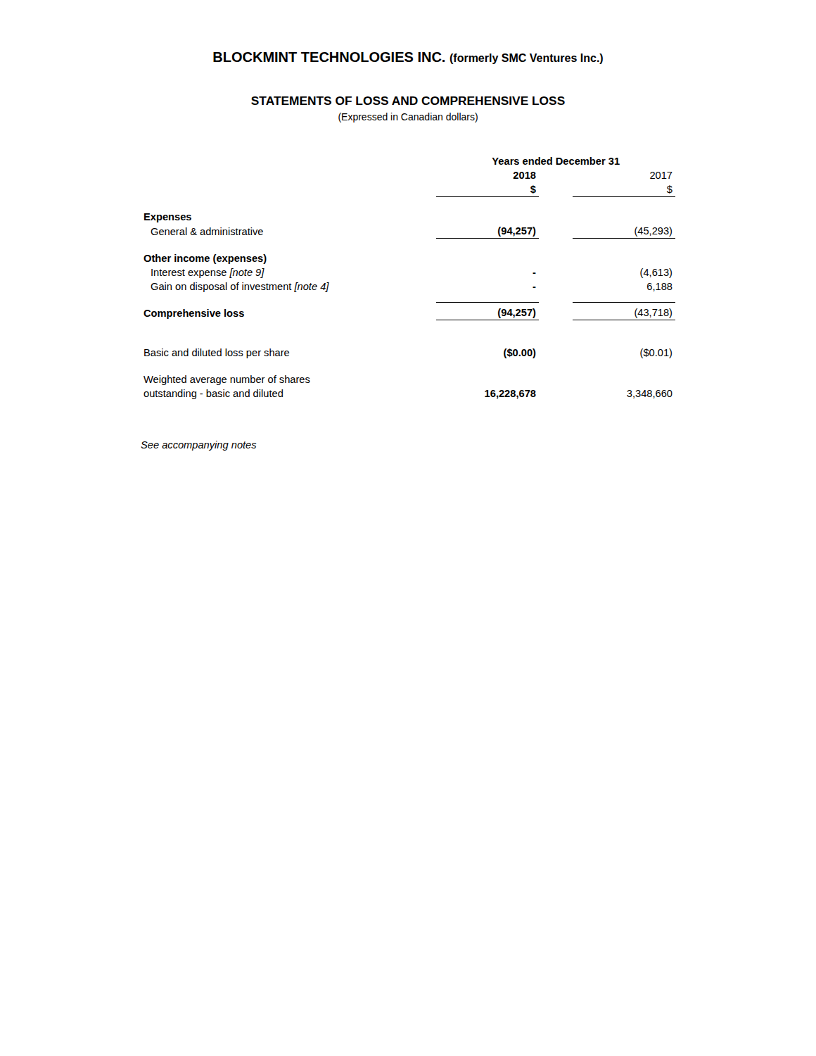BLOCKMINT TECHNOLOGIES INC. (formerly SMC Ventures Inc.)
STATEMENTS OF LOSS AND COMPREHENSIVE LOSS
(Expressed in Canadian dollars)
| | Years ended December 31 |
| | 2018 | | 2017 |
| | $ | | $ |
| Expenses | | | |
| General & administrative | (94,257) | | (45,293) |
| Other income (expenses) | | | |
| Interest expense [note 9] | - | | (4,613) |
| Gain on disposal of investment [note 4] | - | | 6,188 |
| Comprehensive loss | (94,257) | | (43,718) |
| Basic and diluted loss per share | ($0.00) | | ($0.01) |
| Weighted average number of shares | | | |
| outstanding - basic and diluted | 16,228,678 | | 3,348,660 |
See accompanying notes